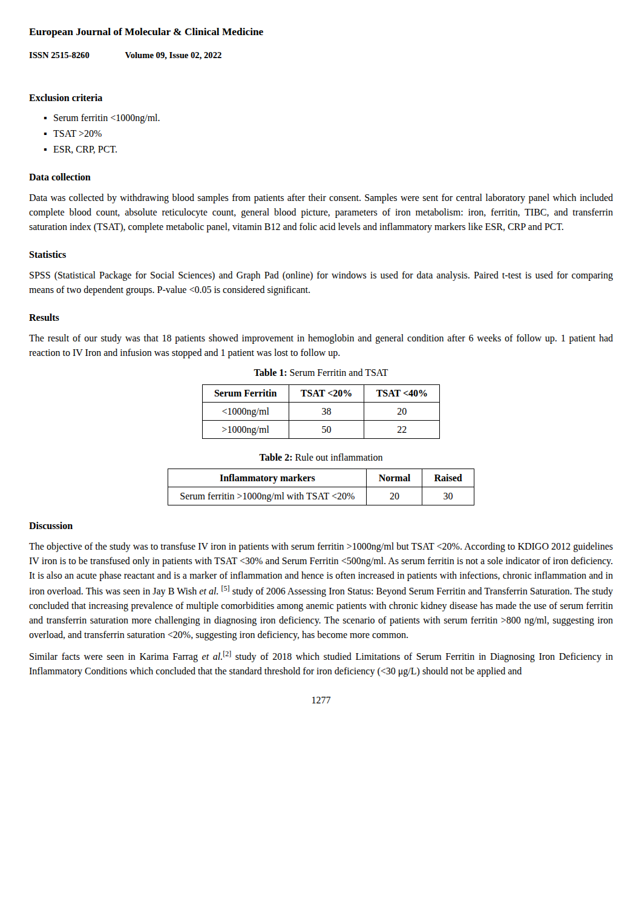European Journal of Molecular & Clinical Medicine
ISSN 2515-8260 Volume 09, Issue 02, 2022
Exclusion criteria
Serum ferritin <1000ng/ml.
TSAT >20%
ESR, CRP, PCT.
Data collection
Data was collected by withdrawing blood samples from patients after their consent. Samples were sent for central laboratory panel which included complete blood count, absolute reticulocyte count, general blood picture, parameters of iron metabolism: iron, ferritin, TIBC, and transferrin saturation index (TSAT), complete metabolic panel, vitamin B12 and folic acid levels and inflammatory markers like ESR, CRP and PCT.
Statistics
SPSS (Statistical Package for Social Sciences) and Graph Pad (online) for windows is used for data analysis. Paired t-test is used for comparing means of two dependent groups. P-value <0.05 is considered significant.
Results
The result of our study was that 18 patients showed improvement in hemoglobin and general condition after 6 weeks of follow up. 1 patient had reaction to IV Iron and infusion was stopped and 1 patient was lost to follow up.
Table 1: Serum Ferritin and TSAT
| Serum Ferritin | TSAT <20% | TSAT <40% |
| --- | --- | --- |
| <1000ng/ml | 38 | 20 |
| >1000ng/ml | 50 | 22 |
Table 2: Rule out inflammation
| Inflammatory markers | Normal | Raised |
| --- | --- | --- |
| Serum ferritin >1000ng/ml with TSAT <20% | 20 | 30 |
Discussion
The objective of the study was to transfuse IV iron in patients with serum ferritin >1000ng/ml but TSAT <20%. According to KDIGO 2012 guidelines IV iron is to be transfused only in patients with TSAT <30% and Serum Ferritin <500ng/ml. As serum ferritin is not a sole indicator of iron deficiency. It is also an acute phase reactant and is a marker of inflammation and hence is often increased in patients with infections, chronic inflammation and in iron overload. This was seen in Jay B Wish et al. [5] study of 2006 Assessing Iron Status: Beyond Serum Ferritin and Transferrin Saturation. The study concluded that increasing prevalence of multiple comorbidities among anemic patients with chronic kidney disease has made the use of serum ferritin and transferrin saturation more challenging in diagnosing iron deficiency. The scenario of patients with serum ferritin >800 ng/ml, suggesting iron overload, and transferrin saturation <20%, suggesting iron deficiency, has become more common.
Similar facts were seen in Karima Farrag et al.[2] study of 2018 which studied Limitations of Serum Ferritin in Diagnosing Iron Deficiency in Inflammatory Conditions which concluded that the standard threshold for iron deficiency (<30 μg/L) should not be applied and
1277